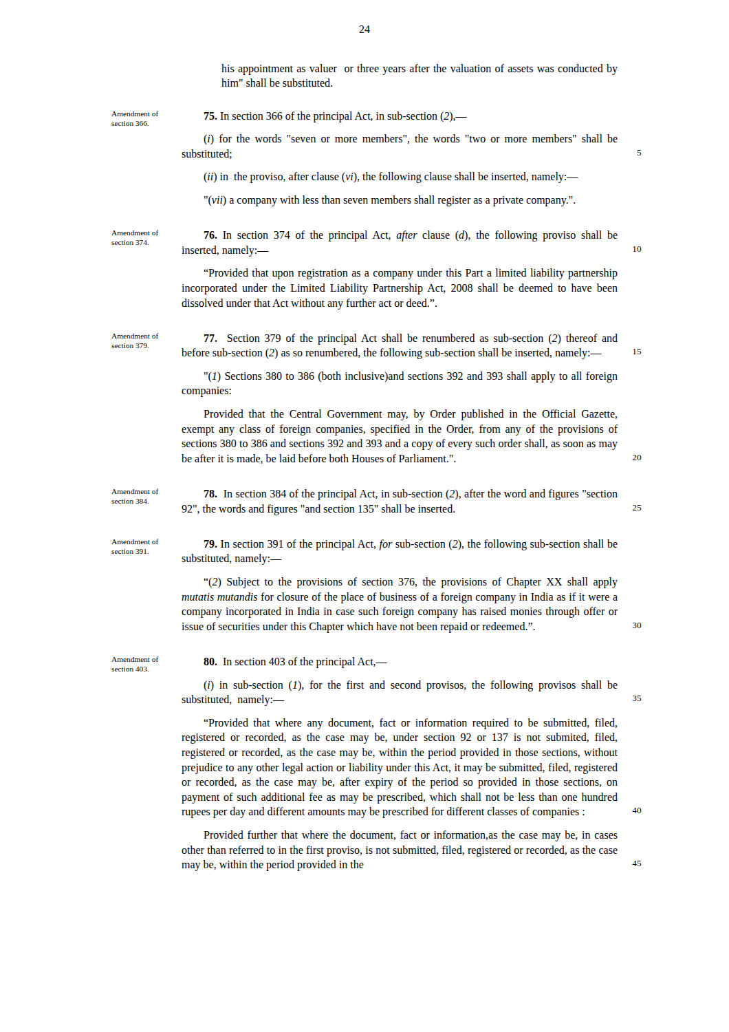24
his appointment as valuer or three years after the valuation of assets was conducted by him" shall be substituted.
Amendment of section 366.
75. In section 366 of the principal Act, in sub-section (2),—
(i) for the words "seven or more members", the words "two or more members" shall be substituted;5
(ii) in the proviso, after clause (vi), the following clause shall be inserted, namely:—
"(vii) a company with less than seven members shall register as a private company.".
Amendment of section 374.
76. In section 374 of the principal Act, after clause (d), the following proviso shall be inserted, namely:—10
“Provided that upon registration as a company under this Part a limited liability partnership incorporated under the Limited Liability Partnership Act, 2008 shall be deemed to have been dissolved under that Act without any further act or deed.”.
Amendment of section 379.
77. Section 379 of the principal Act shall be renumbered as sub-section (2) thereof and before sub-section (2) as so renumbered, the following sub-section shall be inserted, namely:—15
"(1) Sections 380 to 386 (both inclusive)and sections 392 and 393 shall apply to all foreign companies:
Provided that the Central Government may, by Order published in the Official Gazette, exempt any class of foreign companies, specified in the Order, from any of the provisions of sections 380 to 386 and sections 392 and 393 and a copy of every such order shall, as soon as may be after it is made, be laid before both Houses of Parliament.".20
Amendment of section 384.
78. In section 384 of the principal Act, in sub-section (2), after the word and figures "section 92", the words and figures "and section 135" shall be inserted.25
Amendment of section 391.
79. In section 391 of the principal Act, for sub-section (2), the following sub-section shall be substituted, namely:—
“(2) Subject to the provisions of section 376, the provisions of Chapter XX shall apply mutatis mutandis for closure of the place of business of a foreign company in India as if it were a company incorporated in India in case such foreign company has raised monies through offer or issue of securities under this Chapter which have not been repaid or redeemed.”.30
Amendment of section 403.
80. In section 403 of the principal Act,—
(i) in sub-section (1), for the first and second provisos, the following provisos shall be substituted, namely:—35
“Provided that where any document, fact or information required to be submitted, filed, registered or recorded, as the case may be, under section 92 or 137 is not submited, filed, registered or recorded, as the case may be, within the period provided in those sections, without prejudice to any other legal action or liability under this Act, it may be submitted, filed, registered or recorded, as the case may be, after expiry of the period so provided in those sections, on payment of such additional fee as may be prescribed, which shall not be less than one hundred rupees per day and different amounts may be prescribed for different classes of companies :40
Provided further that where the document, fact or information,as the case may be, in cases other than referred to in the first proviso, is not submitted, filed, registered or recorded, as the case may be, within the period provided in the45